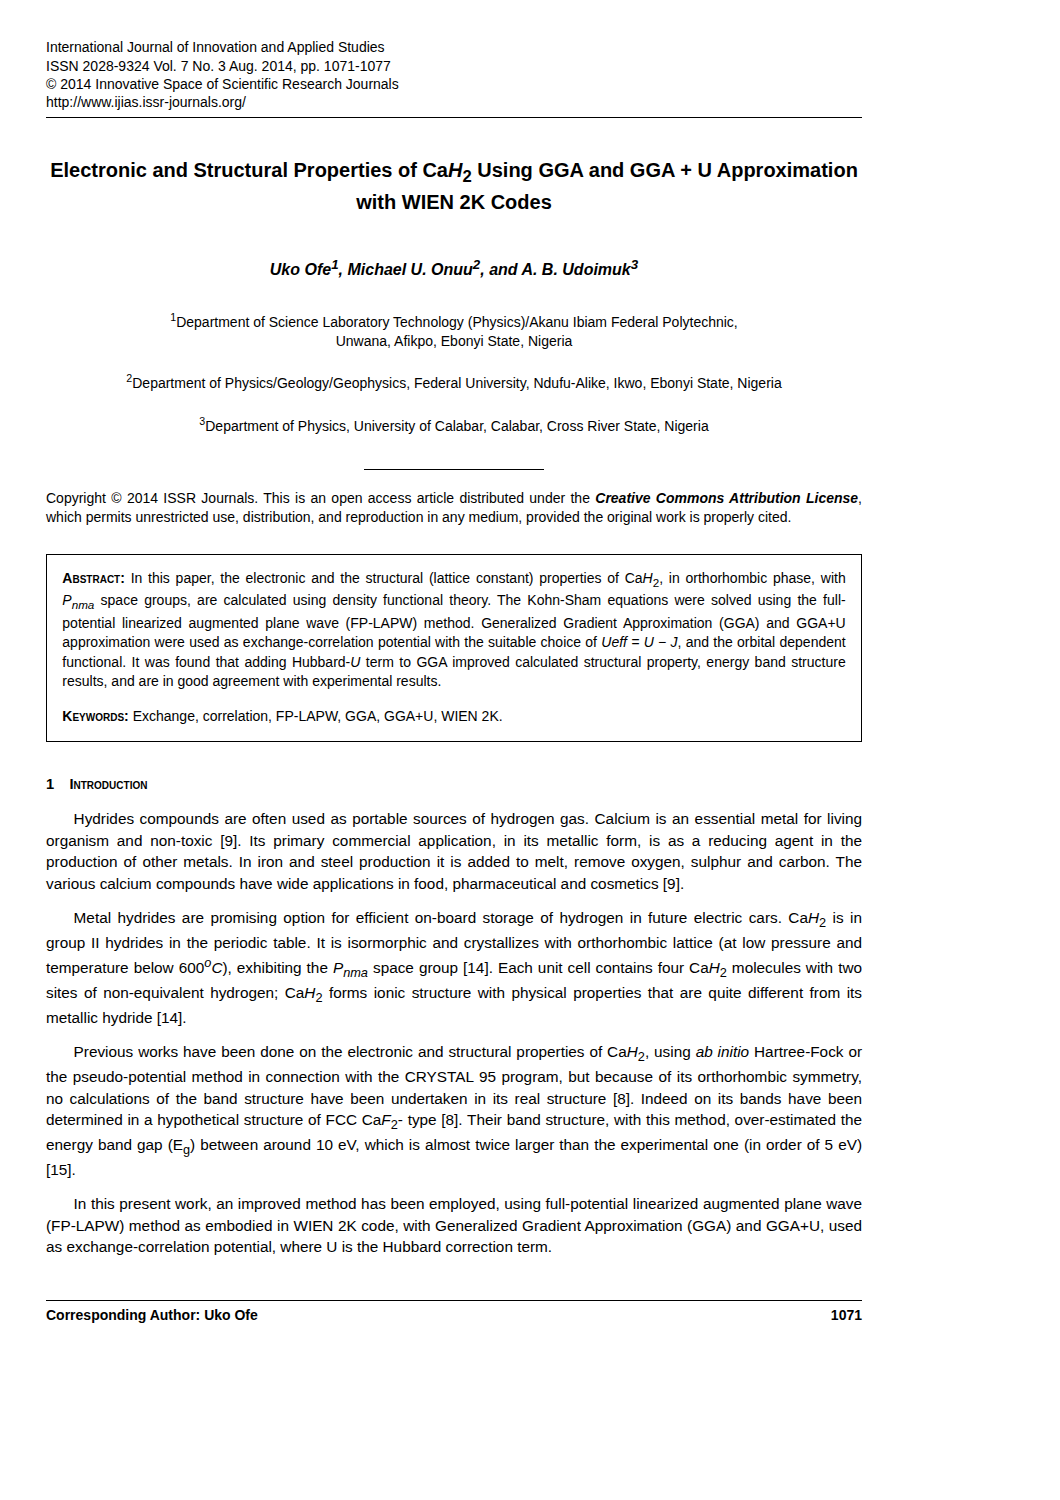International Journal of Innovation and Applied Studies
ISSN 2028-9324 Vol. 7 No. 3 Aug. 2014, pp. 1071-1077
© 2014 Innovative Space of Scientific Research Journals
http://www.ijias.issr-journals.org/
Electronic and Structural Properties of CaH2 Using GGA and GGA + U Approximation with WIEN 2K Codes
Uko Ofe1, Michael U. Onuu2, and A. B. Udoimuk3
1Department of Science Laboratory Technology (Physics)/Akanu Ibiam Federal Polytechnic,
Unwana, Afikpo, Ebonyi State, Nigeria
2Department of Physics/Geology/Geophysics, Federal University, Ndufu-Alike, Ikwo, Ebonyi State, Nigeria
3Department of Physics, University of Calabar, Calabar, Cross River State, Nigeria
Copyright © 2014 ISSR Journals. This is an open access article distributed under the Creative Commons Attribution License, which permits unrestricted use, distribution, and reproduction in any medium, provided the original work is properly cited.
Abstract: In this paper, the electronic and the structural (lattice constant) properties of CaH2, in orthorhombic phase, with Pnma space groups, are calculated using density functional theory. The Kohn-Sham equations were solved using the full-potential linearized augmented plane wave (FP-LAPW) method. Generalized Gradient Approximation (GGA) and GGA+U approximation were used as exchange-correlation potential with the suitable choice of Ueff = U − J, and the orbital dependent functional. It was found that adding Hubbard-U term to GGA improved calculated structural property, energy band structure results, and are in good agreement with experimental results.
Keywords: Exchange, correlation, FP-LAPW, GGA, GGA+U, WIEN 2K.
1 Introduction
Hydrides compounds are often used as portable sources of hydrogen gas. Calcium is an essential metal for living organism and non-toxic [9]. Its primary commercial application, in its metallic form, is as a reducing agent in the production of other metals. In iron and steel production it is added to melt, remove oxygen, sulphur and carbon. The various calcium compounds have wide applications in food, pharmaceutical and cosmetics [9].
Metal hydrides are promising option for efficient on-board storage of hydrogen in future electric cars. CaH2 is in group II hydrides in the periodic table. It is isormorphic and crystallizes with orthorhombic lattice (at low pressure and temperature below 600oC), exhibiting the Pnma space group [14]. Each unit cell contains four CaH2 molecules with two sites of non-equivalent hydrogen; CaH2 forms ionic structure with physical properties that are quite different from its metallic hydride [14].
Previous works have been done on the electronic and structural properties of CaH2, using ab initio Hartree-Fock or the pseudo-potential method in connection with the CRYSTAL 95 program, but because of its orthorhombic symmetry, no calculations of the band structure have been undertaken in its real structure [8]. Indeed on its bands have been determined in a hypothetical structure of FCC CaF2- type [8]. Their band structure, with this method, over-estimated the energy band gap (Eg) between around 10 eV, which is almost twice larger than the experimental one (in order of 5 eV)[15].
In this present work, an improved method has been employed, using full-potential linearized augmented plane wave (FP-LAPW) method as embodied in WIEN 2K code, with Generalized Gradient Approximation (GGA) and GGA+U, used as exchange-correlation potential, where U is the Hubbard correction term.
Corresponding Author: Uko Ofe 1071